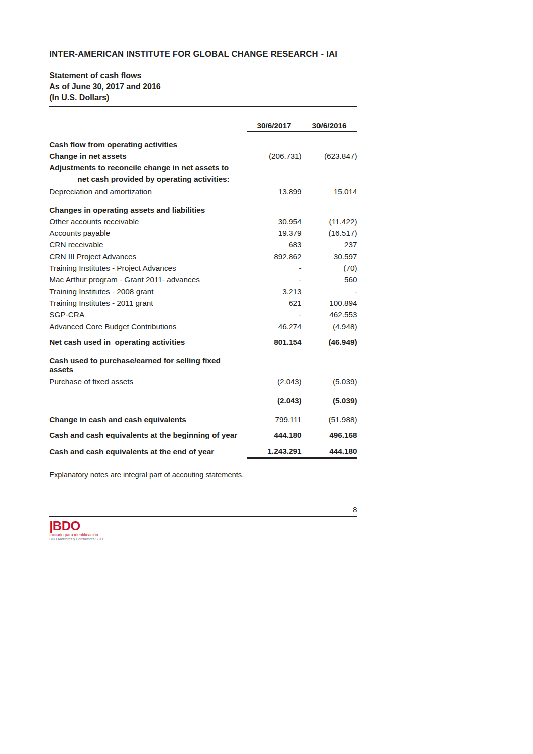INTER-AMERICAN INSTITUTE FOR GLOBAL CHANGE RESEARCH - IAI
Statement of cash flows
As of June 30, 2017 and 2016
(In U.S. Dollars)
| | 30/6/2017 | 30/6/2016 |
| --- | --- | --- |
| Cash flow from operating activities | | |
| Change in net assets | (206.731) | (623.847) |
| Adjustments to reconcile change in net assets to | | |
| net cash provided by operating activities: | | |
| Depreciation and amortization | 13.899 | 15.014 |
| Changes in operating assets and liabilities | | |
| Other accounts receivable | 30.954 | (11.422) |
| Accounts payable | 19.379 | (16.517) |
| CRN receivable | 683 | 237 |
| CRN III Project Advances | 892.862 | 30.597 |
| Training Institutes - Project Advances | - | (70) |
| Mac Arthur program - Grant 2011- advances | - | 560 |
| Training Institutes - 2008 grant | 3.213 | - |
| Training Institutes - 2011 grant | 621 | 100.894 |
| SGP-CRA | - | 462.553 |
| Advanced Core Budget Contributions | 46.274 | (4.948) |
| Net cash used in operating activities | 801.154 | (46.949) |
| Cash used to purchase/earned for selling fixed assets | | |
| Purchase of fixed assets | (2.043) | (5.039) |
| | (2.043) | (5.039) |
| Change in cash and cash equivalents | 799.111 | (51.988) |
| Cash and cash equivalents at the beginning of year | 444.180 | 496.168 |
| Cash and cash equivalents at the end of year | 1.243.291 | 444.180 |
Explanatory notes are integral part of accouting statements.
8
|BDO
Iniciado para identificación
BDO Auditores y Consultores S.R.L.